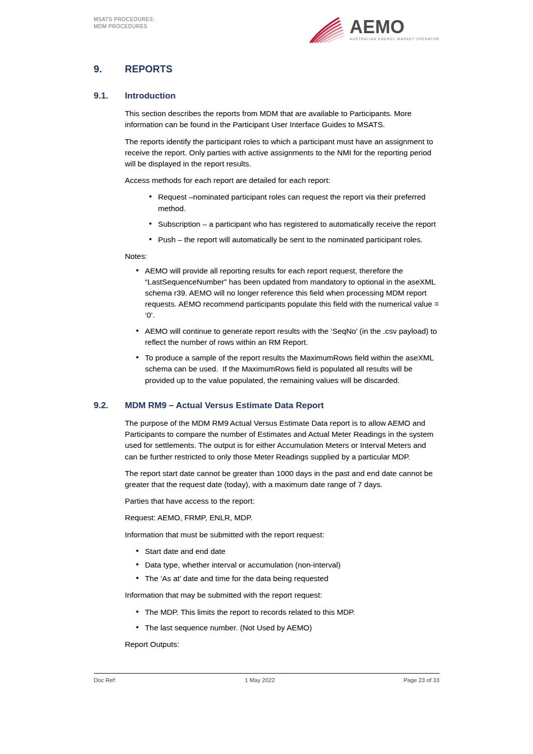MSATS PROCEDURES:
MDM PROCEDURES
AEMO
Australian Energy Market Operator
9. REPORTS
9.1. Introduction
This section describes the reports from MDM that are available to Participants. More information can be found in the Participant User Interface Guides to MSATS.
The reports identify the participant roles to which a participant must have an assignment to receive the report. Only parties with active assignments to the NMI for the reporting period will be displayed in the report results.
Access methods for each report are detailed for each report:
Request –nominated participant roles can request the report via their preferred method.
Subscription – a participant who has registered to automatically receive the report
Push – the report will automatically be sent to the nominated participant roles.
Notes:
AEMO will provide all reporting results for each report request, therefore the “LastSequenceNumber” has been updated from mandatory to optional in the aseXML schema r39. AEMO will no longer reference this field when processing MDM report requests. AEMO recommend participants populate this field with the numerical value = ‘0’.
AEMO will continue to generate report results with the ‘SeqNo’ (in the .csv payload) to reflect the number of rows within an RM Report.
To produce a sample of the report results the MaximumRows field within the aseXML schema can be used. If the MaximumRows field is populated all results will be provided up to the value populated, the remaining values will be discarded.
9.2. MDM RM9 – Actual Versus Estimate Data Report
The purpose of the MDM RM9 Actual Versus Estimate Data report is to allow AEMO and Participants to compare the number of Estimates and Actual Meter Readings in the system used for settlements. The output is for either Accumulation Meters or Interval Meters and can be further restricted to only those Meter Readings supplied by a particular MDP.
The report start date cannot be greater than 1000 days in the past and end date cannot be greater that the request date (today), with a maximum date range of 7 days.
Parties that have access to the report:
Request: AEMO, FRMP, ENLR, MDP.
Information that must be submitted with the report request:
Start date and end date
Data type, whether interval or accumulation (non-interval)
The ‘As at’ date and time for the data being requested
Information that may be submitted with the report request:
The MDP. This limits the report to records related to this MDP.
The last sequence number. (Not Used by AEMO)
Report Outputs:
Doc Ref:
1 May 2022
Page 23 of 33